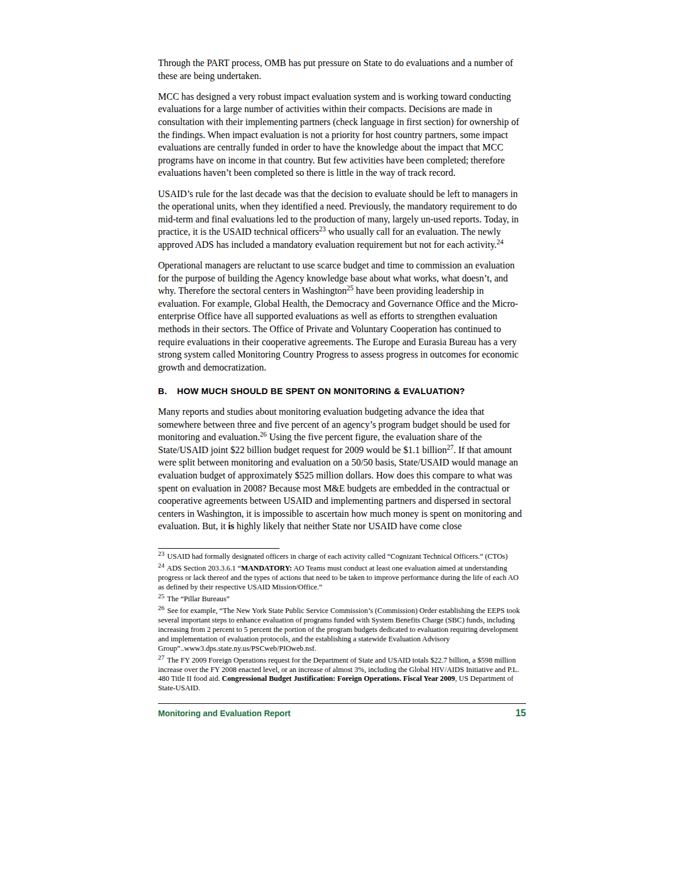Through the PART process, OMB has put pressure on State to do evaluations and a number of these are being undertaken.
MCC has designed a very robust impact evaluation system and is working toward conducting evaluations for a large number of activities within their compacts. Decisions are made in consultation with their implementing partners (check language in first section) for ownership of the findings. When impact evaluation is not a priority for host country partners, some impact evaluations are centrally funded in order to have the knowledge about the impact that MCC programs have on income in that country. But few activities have been completed; therefore evaluations haven’t been completed so there is little in the way of track record.
USAID’s rule for the last decade was that the decision to evaluate should be left to managers in the operational units, when they identified a need. Previously, the mandatory requirement to do mid-term and final evaluations led to the production of many, largely un-used reports. Today, in practice, it is the USAID technical officers23 who usually call for an evaluation. The newly approved ADS has included a mandatory evaluation requirement but not for each activity.24
Operational managers are reluctant to use scarce budget and time to commission an evaluation for the purpose of building the Agency knowledge base about what works, what doesn’t, and why. Therefore the sectoral centers in Washington25 have been providing leadership in evaluation. For example, Global Health, the Democracy and Governance Office and the Micro-enterprise Office have all supported evaluations as well as efforts to strengthen evaluation methods in their sectors. The Office of Private and Voluntary Cooperation has continued to require evaluations in their cooperative agreements. The Europe and Eurasia Bureau has a very strong system called Monitoring Country Progress to assess progress in outcomes for economic growth and democratization.
B. How much should be spent on monitoring & evaluation?
Many reports and studies about monitoring evaluation budgeting advance the idea that somewhere between three and five percent of an agency’s program budget should be used for monitoring and evaluation.26 Using the five percent figure, the evaluation share of the State/USAID joint $22 billion budget request for 2009 would be $1.1 billion27. If that amount were split between monitoring and evaluation on a 50/50 basis, State/USAID would manage an evaluation budget of approximately $525 million dollars. How does this compare to what was spent on evaluation in 2008? Because most M&E budgets are embedded in the contractual or cooperative agreements between USAID and implementing partners and dispersed in sectoral centers in Washington, it is impossible to ascertain how much money is spent on monitoring and evaluation. But, it is highly likely that neither State nor USAID have come close
23 USAID had formally designated officers in charge of each activity called “Cognizant Technical Officers.” (CTOs)
24 ADS Section 203.3.6.1 “MANDATORY: AO Teams must conduct at least one evaluation aimed at understanding progress or lack thereof and the types of actions that need to be taken to improve performance during the life of each AO as defined by their respective USAID Mission/Office.”
25 The “Pillar Bureaus”
26 See for example, “The New York State Public Service Commission’s (Commission) Order establishing the EEPS took several important steps to enhance evaluation of programs funded with System Benefits Charge (SBC) funds, including increasing from 2 percent to 5 percent the portion of the program budgets dedicated to evaluation requiring development and implementation of evaluation protocols, and the establishing a statewide Evaluation Advisory Group”..www3.dps.state.ny.us/PSCweb/PIOweb.nsf.
27 The FY 2009 Foreign Operations request for the Department of State and USAID totals $22.7 billion, a $598 million increase over the FY 2008 enacted level, or an increase of almost 3%, including the Global HIV/AIDS Initiative and P.L. 480 Title II food aid. Congressional Budget Justification: Foreign Operations. Fiscal Year 2009, US Department of State-USAID.
Monitoring and Evaluation Report 15